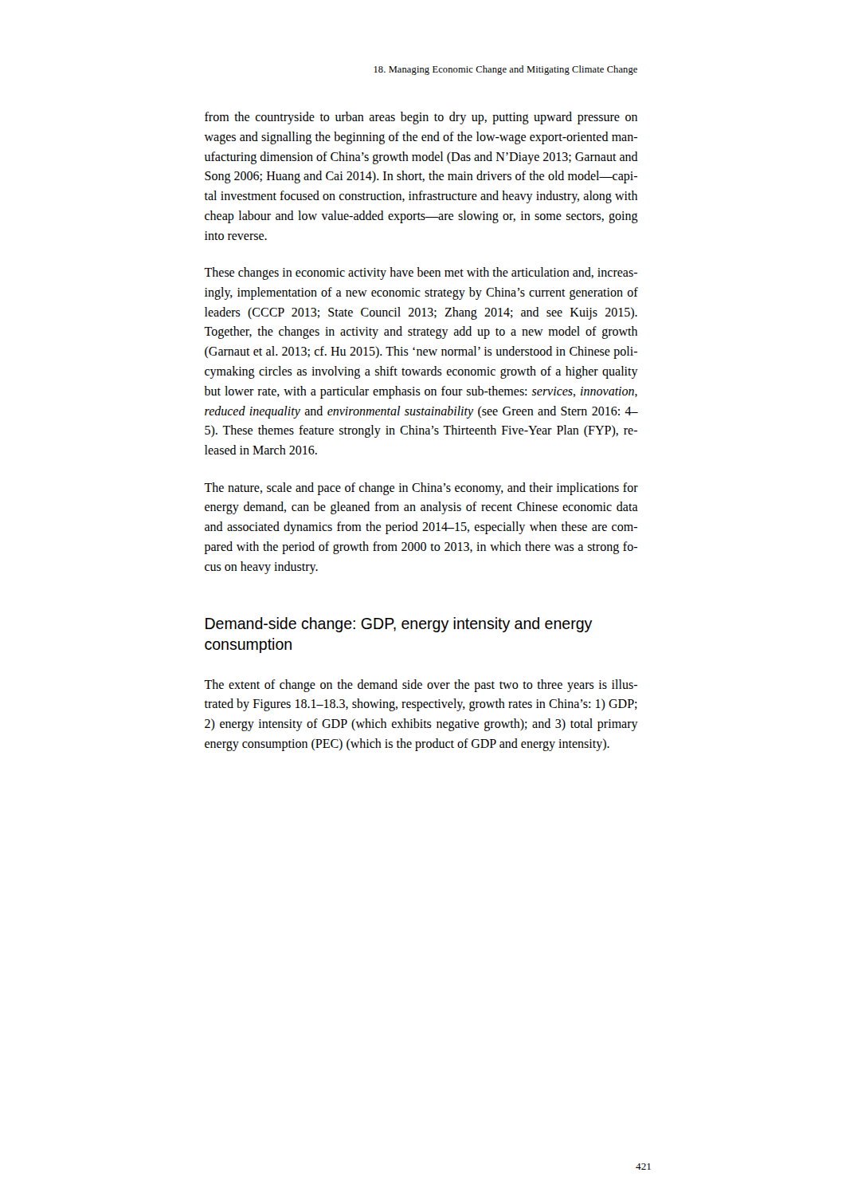18. Managing Economic Change and Mitigating Climate Change
from the countryside to urban areas begin to dry up, putting upward pressure on wages and signalling the beginning of the end of the low-wage export-oriented manufacturing dimension of China’s growth model (Das and N’Diaye 2013; Garnaut and Song 2006; Huang and Cai 2014). In short, the main drivers of the old model—capital investment focused on construction, infrastructure and heavy industry, along with cheap labour and low value-added exports—are slowing or, in some sectors, going into reverse.
These changes in economic activity have been met with the articulation and, increasingly, implementation of a new economic strategy by China’s current generation of leaders (CCCP 2013; State Council 2013; Zhang 2014; and see Kuijs 2015). Together, the changes in activity and strategy add up to a new model of growth (Garnaut et al. 2013; cf. Hu 2015). This ‘new normal’ is understood in Chinese policymaking circles as involving a shift towards economic growth of a higher quality but lower rate, with a particular emphasis on four sub-themes: services, innovation, reduced inequality and environmental sustainability (see Green and Stern 2016: 4–5). These themes feature strongly in China’s Thirteenth Five-Year Plan (FYP), released in March 2016.
The nature, scale and pace of change in China’s economy, and their implications for energy demand, can be gleaned from an analysis of recent Chinese economic data and associated dynamics from the period 2014–15, especially when these are compared with the period of growth from 2000 to 2013, in which there was a strong focus on heavy industry.
Demand-side change: GDP, energy intensity and energy consumption
The extent of change on the demand side over the past two to three years is illustrated by Figures 18.1–18.3, showing, respectively, growth rates in China’s: 1) GDP; 2) energy intensity of GDP (which exhibits negative growth); and 3) total primary energy consumption (PEC) (which is the product of GDP and energy intensity).
421